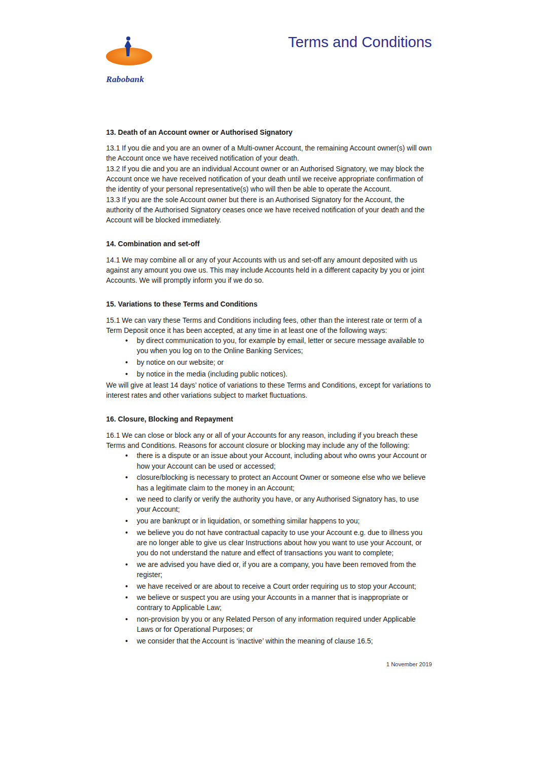Rabobank
Terms and Conditions
13. Death of an Account owner or Authorised Signatory
13.1 If you die and you are an owner of a Multi-owner Account, the remaining Account owner(s) will own the Account once we have received notification of your death.
13.2 If you die and you are an individual Account owner or an Authorised Signatory, we may block the Account once we have received notification of your death until we receive appropriate confirmation of the identity of your personal representative(s) who will then be able to operate the Account.
13.3 If you are the sole Account owner but there is an Authorised Signatory for the Account, the authority of the Authorised Signatory ceases once we have received notification of your death and the Account will be blocked immediately.
14. Combination and set-off
14.1 We may combine all or any of your Accounts with us and set-off any amount deposited with us against any amount you owe us. This may include Accounts held in a different capacity by you or joint Accounts. We will promptly inform you if we do so.
15. Variations to these Terms and Conditions
15.1 We can vary these Terms and Conditions including fees, other than the interest rate or term of a Term Deposit once it has been accepted, at any time in at least one of the following ways:
by direct communication to you, for example by email, letter or secure message available to you when you log on to the Online Banking Services;
by notice on our website; or
by notice in the media (including public notices).
We will give at least 14 days’ notice of variations to these Terms and Conditions, except for variations to interest rates and other variations subject to market fluctuations.
16. Closure, Blocking and Repayment
16.1 We can close or block any or all of your Accounts for any reason, including if you breach these Terms and Conditions. Reasons for account closure or blocking may include any of the following:
there is a dispute or an issue about your Account, including about who owns your Account or how your Account can be used or accessed;
closure/blocking is necessary to protect an Account Owner or someone else who we believe has a legitimate claim to the money in an Account;
we need to clarify or verify the authority you have, or any Authorised Signatory has, to use your Account;
you are bankrupt or in liquidation, or something similar happens to you;
we believe you do not have contractual capacity to use your Account e.g. due to illness you are no longer able to give us clear Instructions about how you want to use your Account, or you do not understand the nature and effect of transactions you want to complete;
we are advised you have died or, if you are a company, you have been removed from the register;
we have received or are about to receive a Court order requiring us to stop your Account;
we believe or suspect you are using your Accounts in a manner that is inappropriate or contrary to Applicable Law;
non-provision by you or any Related Person of any information required under Applicable Laws or for Operational Purposes; or
we consider that the Account is ‘inactive’ within the meaning of clause 16.5;
1 November 2019